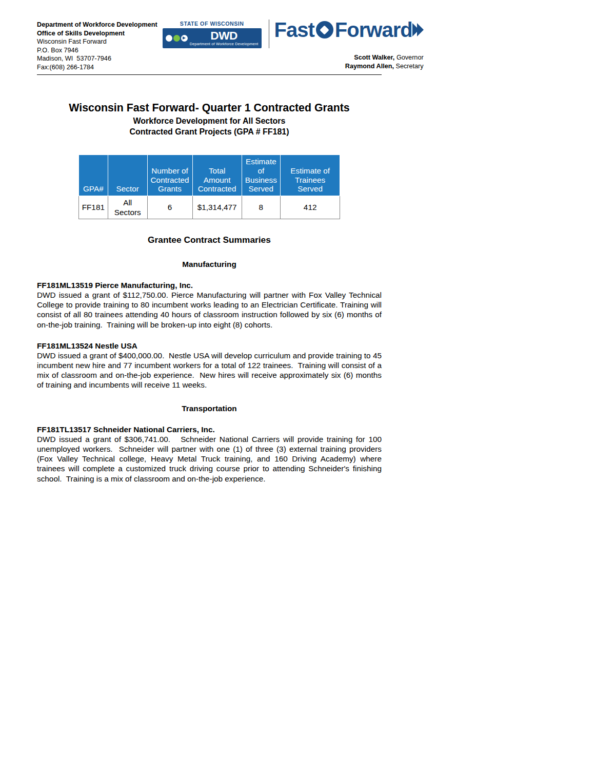Department of Workforce Development
Office of Skills Development
Wisconsin Fast Forward
P.O. Box 7946
Madison, WI 53707-7946
Fax:(608) 266-1784
STATE OF WISCONSIN
DWD
Department of Workforce Development
Fast Forward
Scott Walker, Governor
Raymond Allen, Secretary
Wisconsin Fast Forward- Quarter 1 Contracted Grants
Workforce Development for All Sectors
Contracted Grant Projects (GPA # FF181)
| GPA# | Sector | Number of Contracted Grants | Total Amount Contracted | Estimate of Business Served | Estimate of Trainees Served |
| --- | --- | --- | --- | --- | --- |
| FF181 | All Sectors | 6 | $1,314,477 | 8 | 412 |
Grantee Contract Summaries
Manufacturing
FF181ML13519 Pierce Manufacturing, Inc.
DWD issued a grant of $112,750.00. Pierce Manufacturing will partner with Fox Valley Technical College to provide training to 80 incumbent works leading to an Electrician Certificate. Training will consist of all 80 trainees attending 40 hours of classroom instruction followed by six (6) months of on-the-job training. Training will be broken-up into eight (8) cohorts.
FF181ML13524 Nestle USA
DWD issued a grant of $400,000.00. Nestle USA will develop curriculum and provide training to 45 incumbent new hire and 77 incumbent workers for a total of 122 trainees. Training will consist of a mix of classroom and on-the-job experience. New hires will receive approximately six (6) months of training and incumbents will receive 11 weeks.
Transportation
FF181TL13517 Schneider National Carriers, Inc.
DWD issued a grant of $306,741.00. Schneider National Carriers will provide training for 100 unemployed workers. Schneider will partner with one (1) of three (3) external training providers (Fox Valley Technical college, Heavy Metal Truck training, and 160 Driving Academy) where trainees will complete a customized truck driving course prior to attending Schneider's finishing school. Training is a mix of classroom and on-the-job experience.